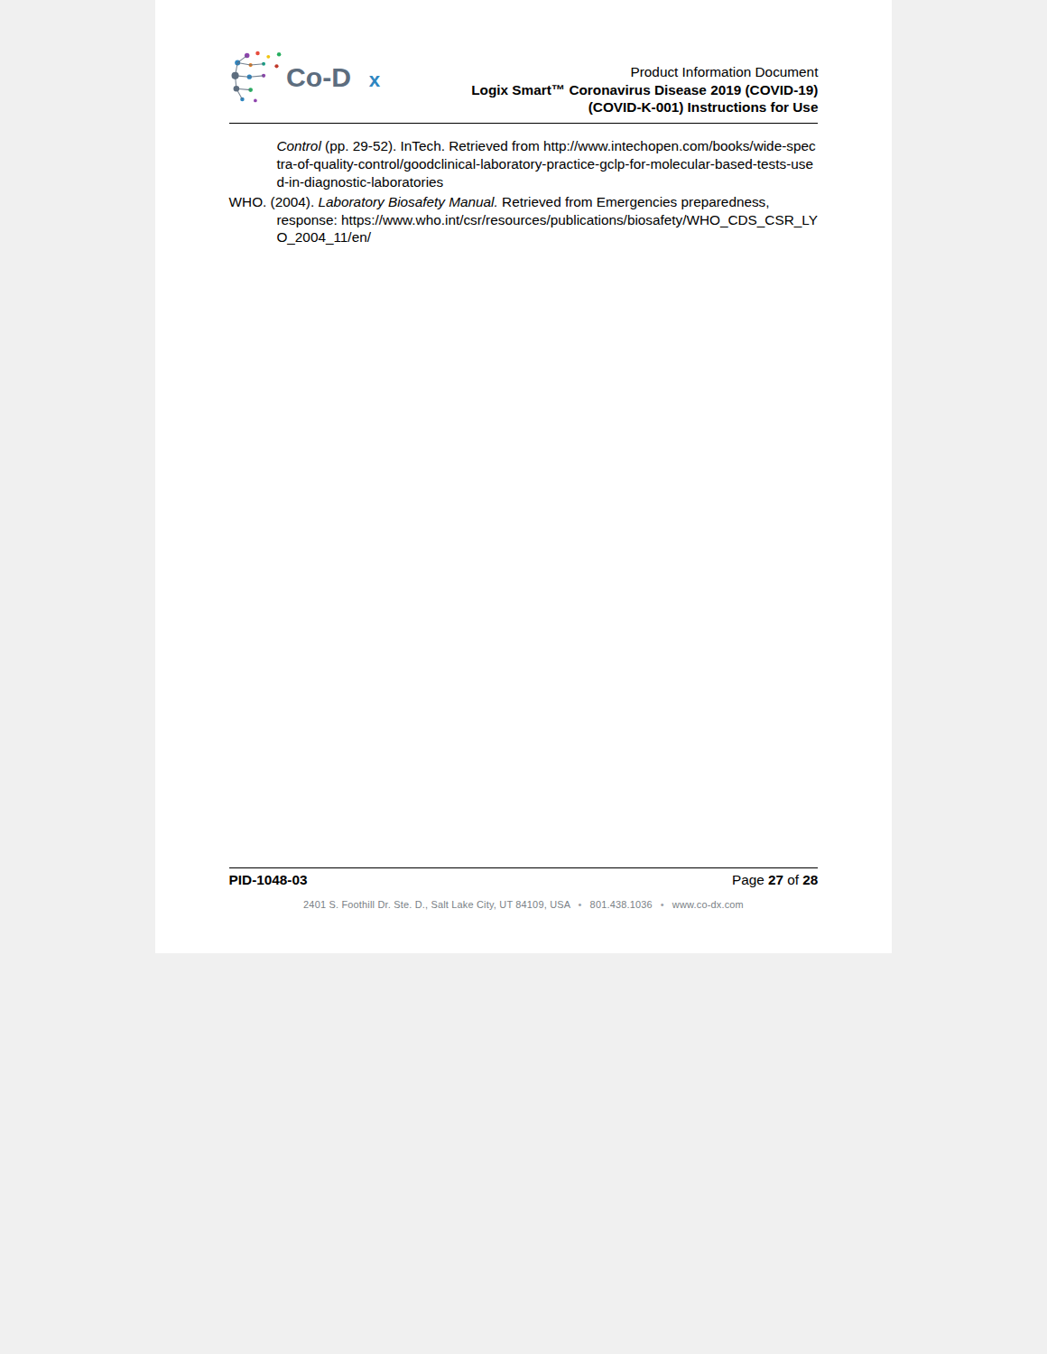Co-D x
Product Information Document
Logix Smart™ Coronavirus Disease 2019 (COVID-19)
(COVID-K-001) Instructions for Use
Control (pp. 29-52). InTech. Retrieved from http://www.intechopen.com/books/wide-spectra-of-quality-control/goodclinical-laboratory-practice-gclp-for-molecular-based-tests-used-in-diagnostic-laboratories
WHO. (2004). Laboratory Biosafety Manual. Retrieved from Emergencies preparedness, response: https://www.who.int/csr/resources/publications/biosafety/WHO_CDS_CSR_LYO_2004_11/en/
PID-1048-03
Page 27 of 28
2401 S. Foothill Dr. Ste. D., Salt Lake City, UT 84109, USA • 801.438.1036 • www.co-dx.com